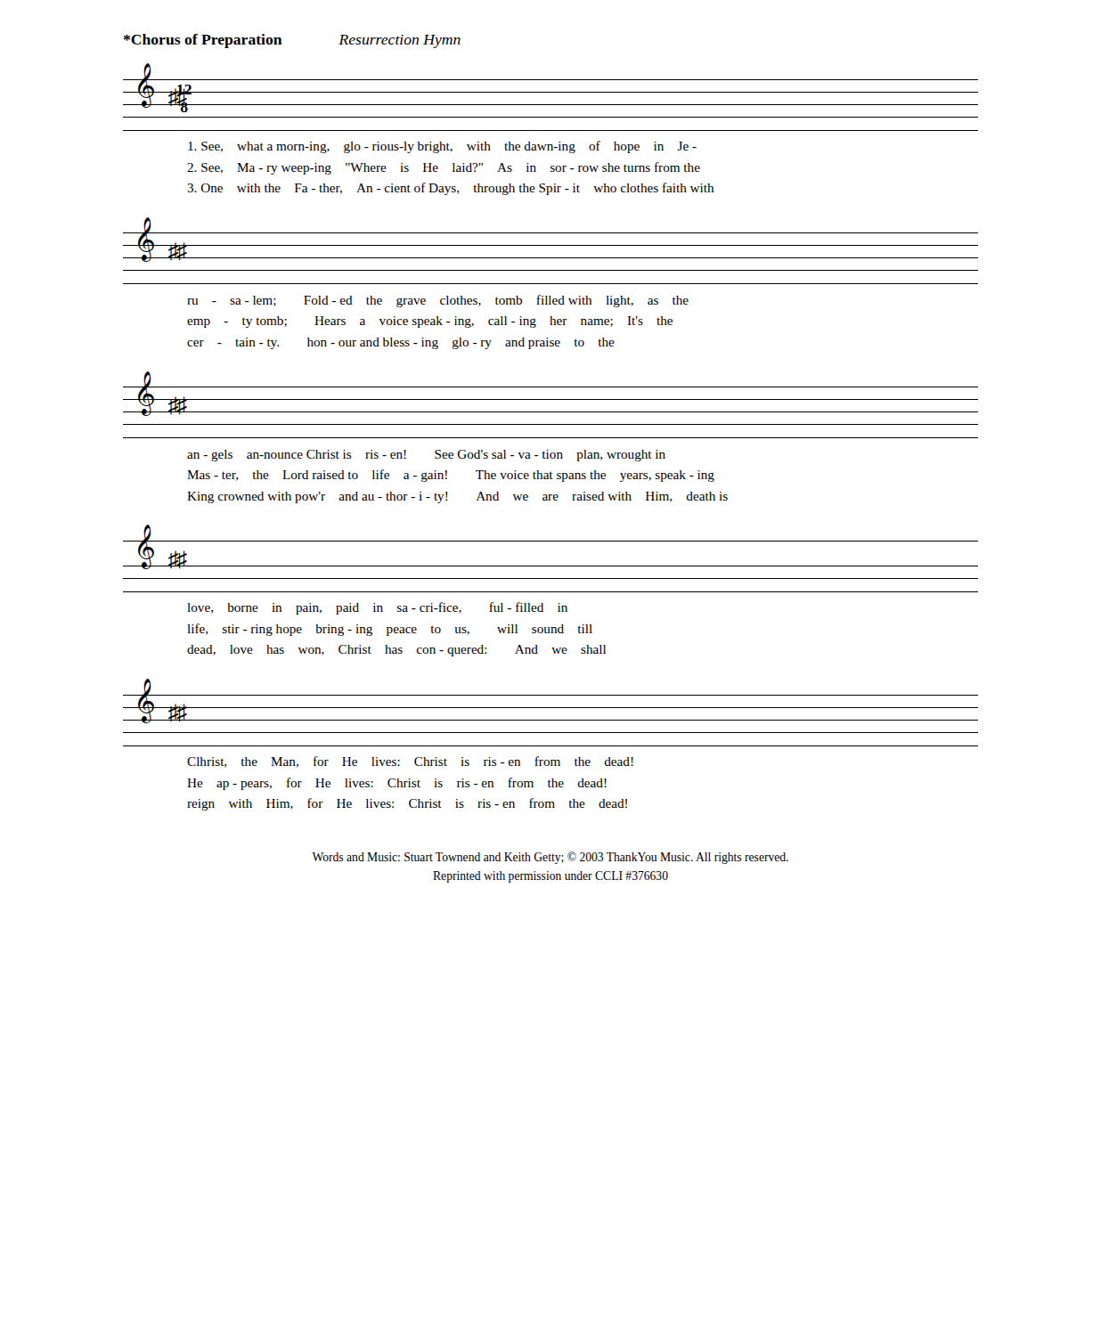*Chorus of Preparation
Resurrection Hymn
𝄞 ♯♯ 12
8
1. See, what a morn-ing, glo - rious-ly bright, with the dawn-ing of hope in Je -
2. See, Ma - ry weep-ing "Where is He laid?" As in sor - row she turns from the
3. One with the Fa - ther, An - cient of Days, through the Spir - it who clothes faith with
𝄞 ♯♯
ru - sa - lem;  Fold - ed the grave clothes, tomb filled with light, as the
emp - ty tomb;  Hears a voice speak - ing, call - ing her name; It's the
cer - tain - ty.  hon - our and bless - ing glo - ry and praise to the
𝄞 ♯♯
an - gels an-nounce Christ is ris - en!  See God's sal - va - tion plan, wrought in
Mas - ter, the Lord raised to life a - gain!  The voice that spans the years, speak - ing
King crowned with pow'r and au - thor - i - ty!  And we are raised with Him, death is
𝄞 ♯♯
love, borne in pain, paid in sa - cri-fice,  ful - filled in
life, stir - ring hope bring - ing peace to us,  will sound till
dead, love has won, Christ has con - quered:  And we shall
𝄞 ♯♯
Clhrist, the Man, for He lives: Christ is ris - en from the dead!
He ap - pears, for He lives: Christ is ris - en from the dead!
reign with Him, for He lives: Christ is ris - en from the dead!
Words and Music: Stuart Townend and Keith Getty; © 2003 ThankYou Music. All rights reserved.
Reprinted with permission under CCLI #376630